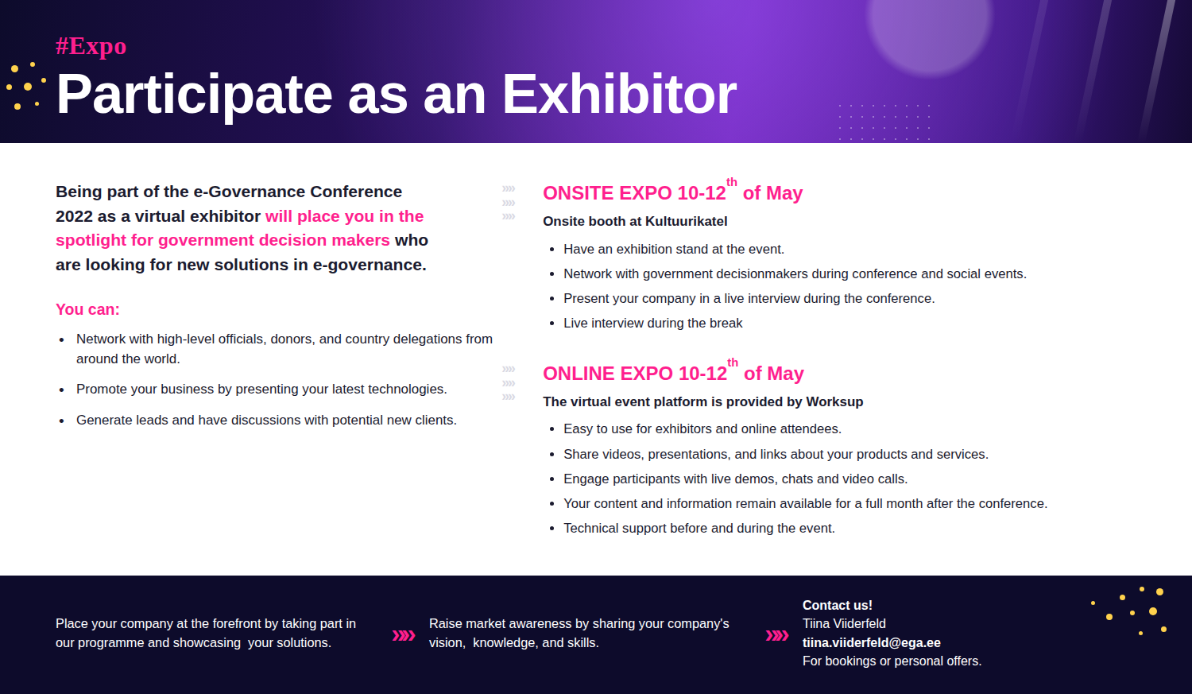#Expo
Participate as an Exhibitor
Being part of the e-Governance Conference 2022 as a virtual exhibitor will place you in the spotlight for government decision makers who are looking for new solutions in e-governance.
You can:
Network with high-level officials, donors, and country delegations from around the world.
Promote your business by presenting your latest technologies.
Generate leads and have discussions with potential new clients.
»»»»»»
ONSITE EXPO 10-12th of May
Onsite booth at Kultuurikatel
Have an exhibition stand at the event.
Network with government decisionmakers during conference and social events.
Present your company in a live interview during the conference.
Live interview during the break
»»»»»»
ONLINE EXPO 10-12th of May
The virtual event platform is provided by Worksup
Easy to use for exhibitors and online attendees.
Share videos, presentations, and links about your products and services.
Engage participants with live demos, chats and video calls.
Your content and information remain available for a full month after the conference.
Technical support before and during the event.
Place your company at the forefront by taking part in our programme and showcasing your solutions.
»»
Raise market awareness by sharing your company's vision, knowledge, and skills.
»»
Contact us! Tiina Viiderfeld
tiina.viiderfeld@ega.ee
For bookings or personal offers.